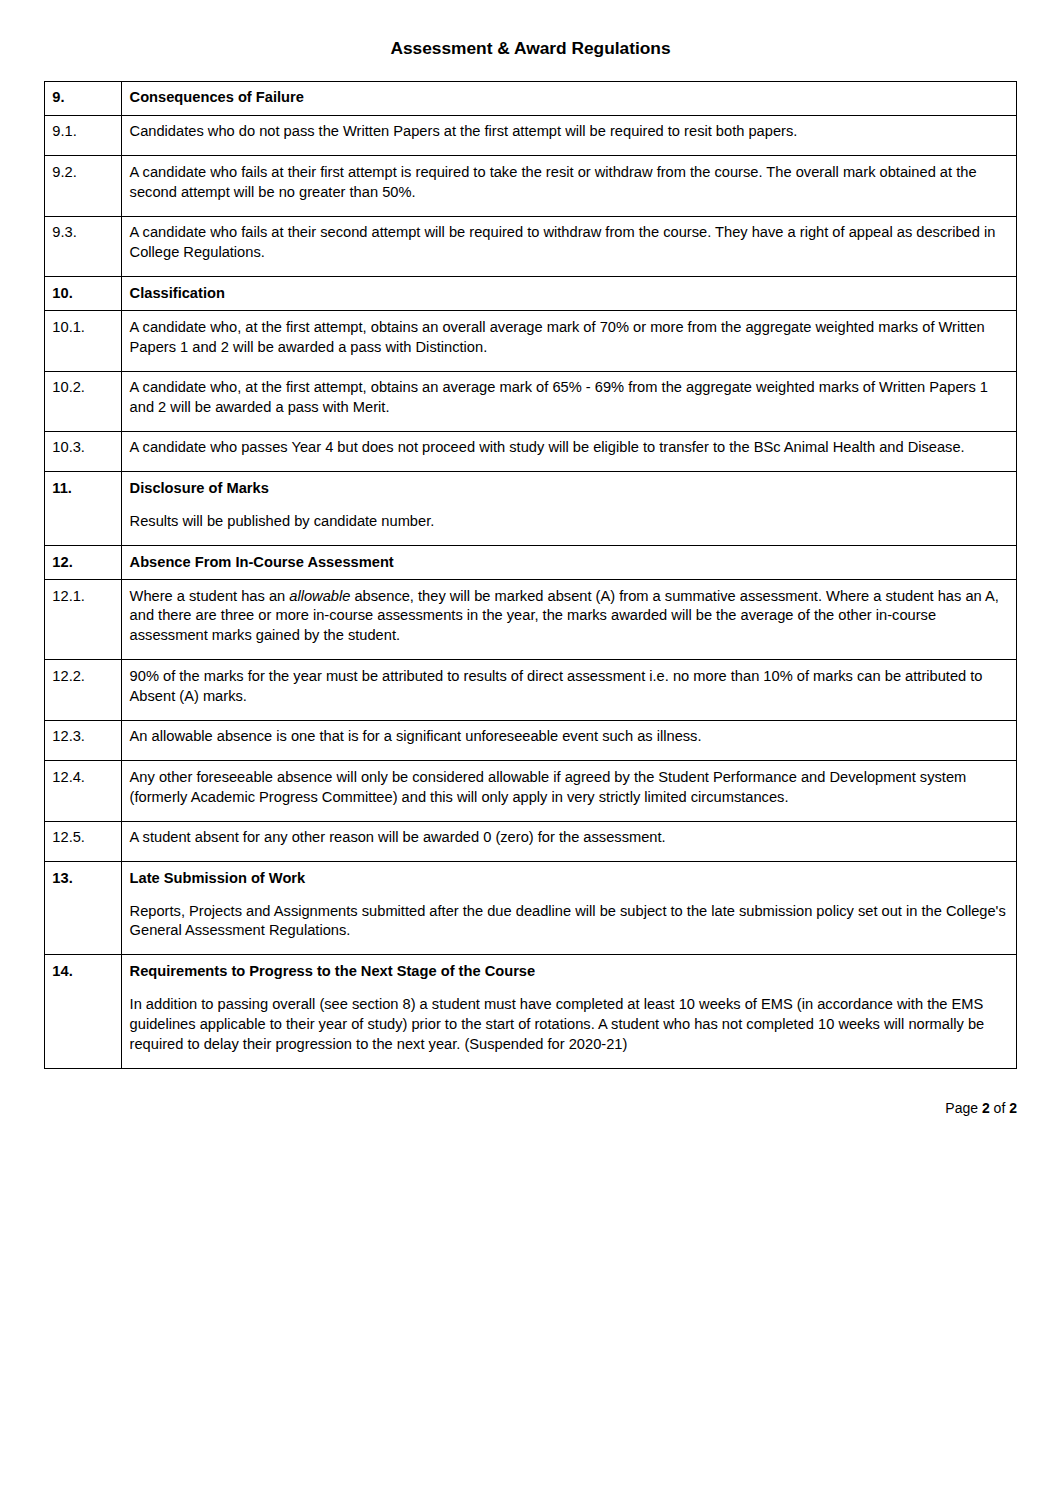Assessment & Award Regulations
| 9. | Consequences of Failure |
| 9.1. | Candidates who do not pass the Written Papers at the first attempt will be required to resit both papers. |
| 9.2. | A candidate who fails at their first attempt is required to take the resit or withdraw from the course. The overall mark obtained at the second attempt will be no greater than 50%. |
| 9.3. | A candidate who fails at their second attempt will be required to withdraw from the course. They have a right of appeal as described in College Regulations. |
| 10. | Classification |
| 10.1. | A candidate who, at the first attempt, obtains an overall average mark of 70% or more from the aggregate weighted marks of Written Papers 1 and 2 will be awarded a pass with Distinction. |
| 10.2. | A candidate who, at the first attempt, obtains an average mark of 65% - 69% from the aggregate weighted marks of Written Papers 1 and 2 will be awarded a pass with Merit. |
| 10.3. | A candidate who passes Year 4 but does not proceed with study will be eligible to transfer to the BSc Animal Health and Disease. |
| 11. | Disclosure of Marks Results will be published by candidate number. |
| 12. | Absence From In-Course Assessment |
| 12.1. | Where a student has an allowable absence, they will be marked absent (A) from a summative assessment. Where a student has an A, and there are three or more in-course assessments in the year, the marks awarded will be the average of the other in-course assessment marks gained by the student. |
| 12.2. | 90% of the marks for the year must be attributed to results of direct assessment i.e. no more than 10% of marks can be attributed to Absent (A) marks. |
| 12.3. | An allowable absence is one that is for a significant unforeseeable event such as illness. |
| 12.4. | Any other foreseeable absence will only be considered allowable if agreed by the Student Performance and Development system (formerly Academic Progress Committee) and this will only apply in very strictly limited circumstances. |
| 12.5. | A student absent for any other reason will be awarded 0 (zero) for the assessment. |
| 13. | Late Submission of Work Reports, Projects and Assignments submitted after the due deadline will be subject to the late submission policy set out in the College's General Assessment Regulations. |
| 14. | Requirements to Progress to the Next Stage of the Course In addition to passing overall (see section 8) a student must have completed at least 10 weeks of EMS (in accordance with the EMS guidelines applicable to their year of study) prior to the start of rotations. A student who has not completed 10 weeks will normally be required to delay their progression to the next year. (Suspended for 2020-21) |
Page 2 of 2